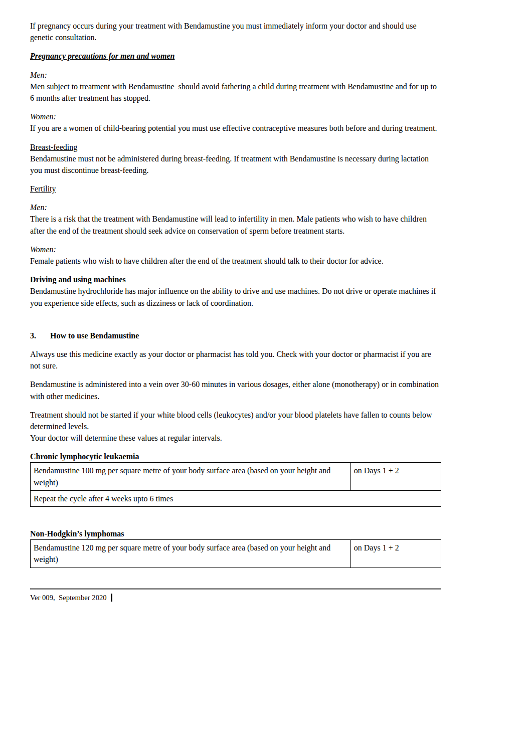If pregnancy occurs during your treatment with Bendamustine you must immediately inform your doctor and should use genetic consultation.
Pregnancy precautions for men and women
Men:
Men subject to treatment with Bendamustine should avoid fathering a child during treatment with Bendamustine and for up to 6 months after treatment has stopped.
Women:
If you are a women of child-bearing potential you must use effective contraceptive measures both before and during treatment.
Breast-feeding
Bendamustine must not be administered during breast-feeding. If treatment with Bendamustine is necessary during lactation you must discontinue breast-feeding.
Fertility
Men:
There is a risk that the treatment with Bendamustine will lead to infertility in men. Male patients who wish to have children after the end of the treatment should seek advice on conservation of sperm before treatment starts.
Women:
Female patients who wish to have children after the end of the treatment should talk to their doctor for advice.
Driving and using machines
Bendamustine hydrochloride has major influence on the ability to drive and use machines. Do not drive or operate machines if you experience side effects, such as dizziness or lack of coordination.
3. How to use Bendamustine
Always use this medicine exactly as your doctor or pharmacist has told you. Check with your doctor or pharmacist if you are not sure.
Bendamustine is administered into a vein over 30-60 minutes in various dosages, either alone (monotherapy) or in combination with other medicines.
Treatment should not be started if your white blood cells (leukocytes) and/or your blood platelets have fallen to counts below determined levels.
Your doctor will determine these values at regular intervals.
Chronic lymphocytic leukaemia
| Bendamustine 100 mg per square metre of your body surface area (based on your height and weight) | on Days 1 + 2 |
| Repeat the cycle after 4 weeks upto 6 times |
Non-Hodgkin’s lymphomas
| Bendamustine 120 mg per square metre of your body surface area (based on your height and weight) | on Days 1 + 2 |
Ver 009, September 2020